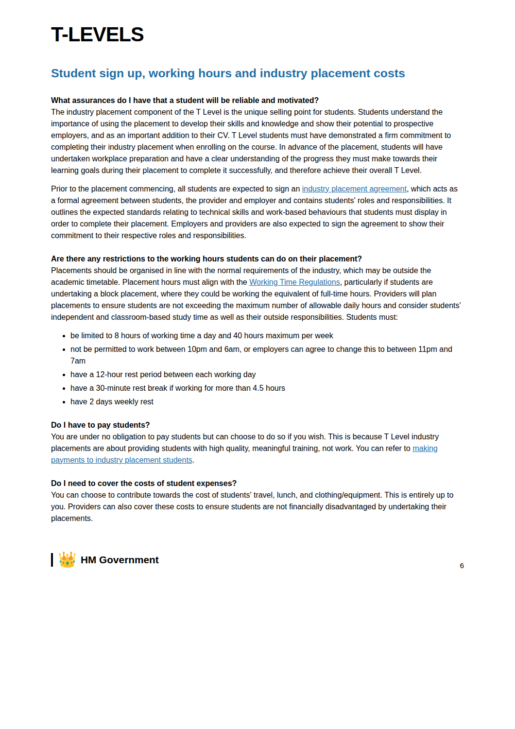T-LEVELS
Student sign up, working hours and industry placement costs
What assurances do I have that a student will be reliable and motivated?
The industry placement component of the T Level is the unique selling point for students. Students understand the importance of using the placement to develop their skills and knowledge and show their potential to prospective employers, and as an important addition to their CV. T Level students must have demonstrated a firm commitment to completing their industry placement when enrolling on the course. In advance of the placement, students will have undertaken workplace preparation and have a clear understanding of the progress they must make towards their learning goals during their placement to complete it successfully, and therefore achieve their overall T Level.
Prior to the placement commencing, all students are expected to sign an industry placement agreement, which acts as a formal agreement between students, the provider and employer and contains students' roles and responsibilities. It outlines the expected standards relating to technical skills and work-based behaviours that students must display in order to complete their placement. Employers and providers are also expected to sign the agreement to show their commitment to their respective roles and responsibilities.
Are there any restrictions to the working hours students can do on their placement?
Placements should be organised in line with the normal requirements of the industry, which may be outside the academic timetable. Placement hours must align with the Working Time Regulations, particularly if students are undertaking a block placement, where they could be working the equivalent of full-time hours. Providers will plan placements to ensure students are not exceeding the maximum number of allowable daily hours and consider students' independent and classroom-based study time as well as their outside responsibilities. Students must:
be limited to 8 hours of working time a day and 40 hours maximum per week
not be permitted to work between 10pm and 6am, or employers can agree to change this to between 11pm and 7am
have a 12-hour rest period between each working day
have a 30-minute rest break if working for more than 4.5 hours
have 2 days weekly rest
Do I have to pay students?
You are under no obligation to pay students but can choose to do so if you wish. This is because T Level industry placements are about providing students with high quality, meaningful training, not work. You can refer to making payments to industry placement students.
Do I need to cover the costs of student expenses?
You can choose to contribute towards the cost of students' travel, lunch, and clothing/equipment. This is entirely up to you. Providers can also cover these costs to ensure students are not financially disadvantaged by undertaking their placements.
👑 HM Government
6